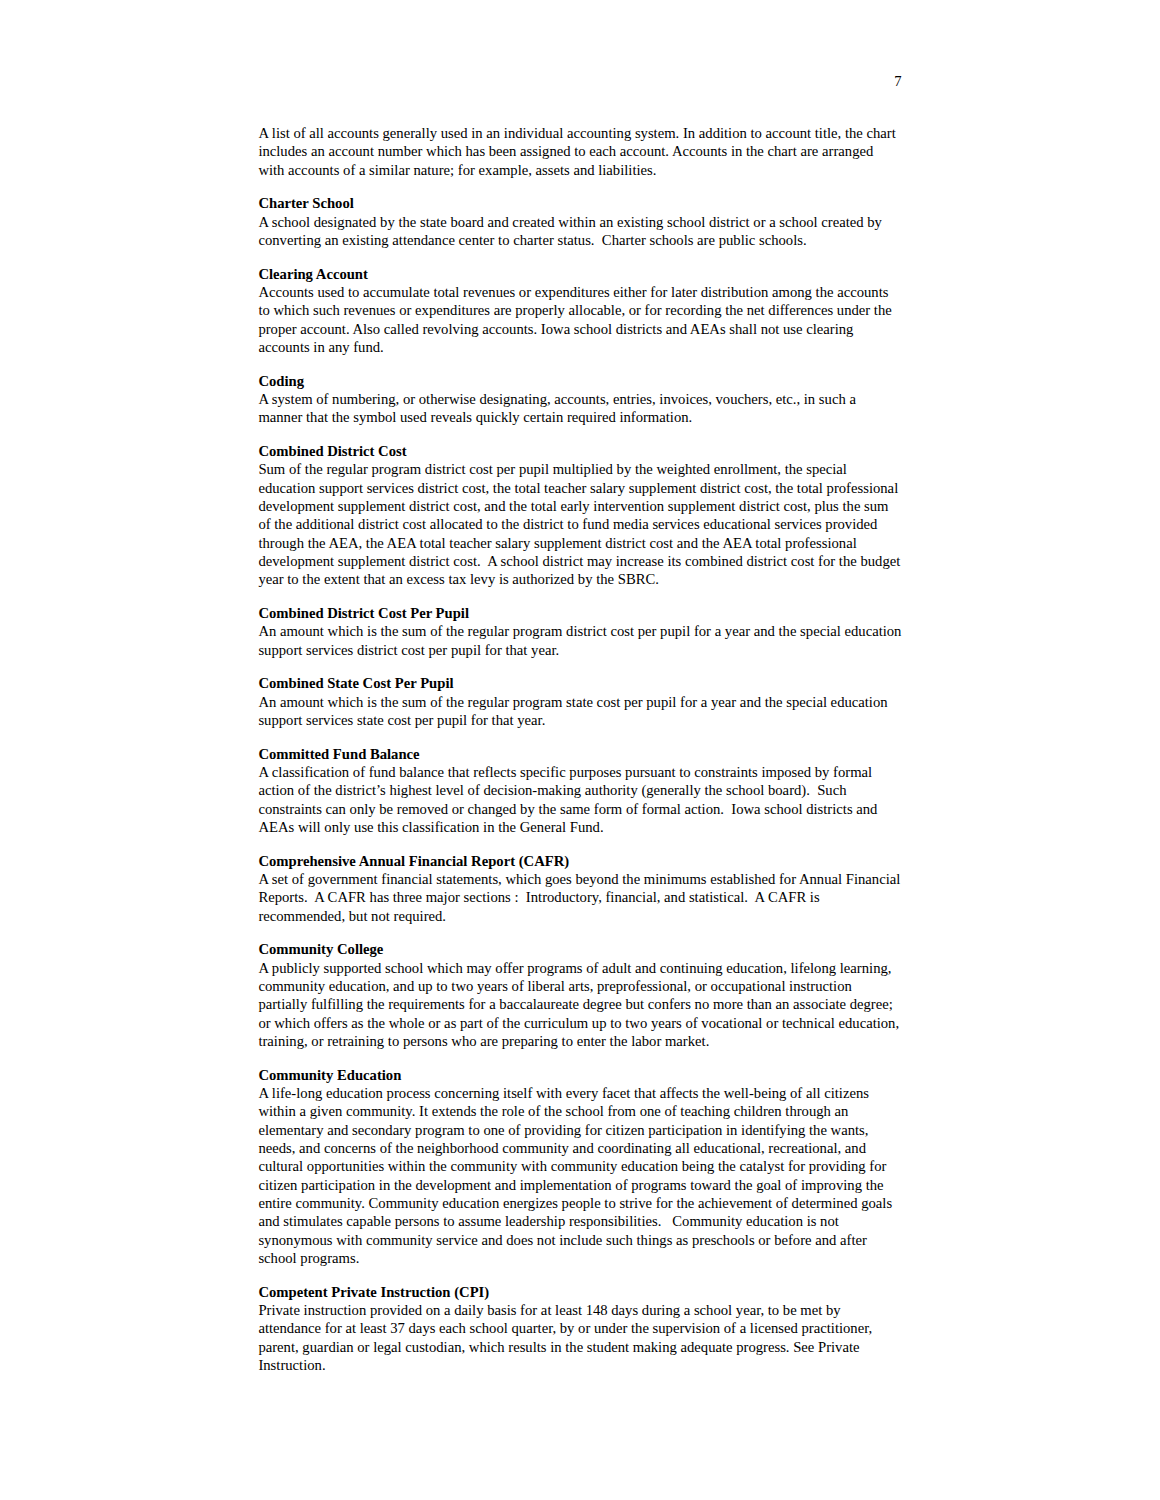7
A list of all accounts generally used in an individual accounting system. In addition to account title, the chart includes an account number which has been assigned to each account. Accounts in the chart are arranged with accounts of a similar nature; for example, assets and liabilities.
Charter School
A school designated by the state board and created within an existing school district or a school created by converting an existing attendance center to charter status. Charter schools are public schools.
Clearing Account
Accounts used to accumulate total revenues or expenditures either for later distribution among the accounts to which such revenues or expenditures are properly allocable, or for recording the net differences under the proper account. Also called revolving accounts. Iowa school districts and AEAs shall not use clearing accounts in any fund.
Coding
A system of numbering, or otherwise designating, accounts, entries, invoices, vouchers, etc., in such a manner that the symbol used reveals quickly certain required information.
Combined District Cost
Sum of the regular program district cost per pupil multiplied by the weighted enrollment, the special education support services district cost, the total teacher salary supplement district cost, the total professional development supplement district cost, and the total early intervention supplement district cost, plus the sum of the additional district cost allocated to the district to fund media services educational services provided through the AEA, the AEA total teacher salary supplement district cost and the AEA total professional development supplement district cost. A school district may increase its combined district cost for the budget year to the extent that an excess tax levy is authorized by the SBRC.
Combined District Cost Per Pupil
An amount which is the sum of the regular program district cost per pupil for a year and the special education support services district cost per pupil for that year.
Combined State Cost Per Pupil
An amount which is the sum of the regular program state cost per pupil for a year and the special education support services state cost per pupil for that year.
Committed Fund Balance
A classification of fund balance that reflects specific purposes pursuant to constraints imposed by formal action of the district’s highest level of decision-making authority (generally the school board). Such constraints can only be removed or changed by the same form of formal action. Iowa school districts and AEAs will only use this classification in the General Fund.
Comprehensive Annual Financial Report (CAFR)
A set of government financial statements, which goes beyond the minimums established for Annual Financial Reports. A CAFR has three major sections : Introductory, financial, and statistical. A CAFR is recommended, but not required.
Community College
A publicly supported school which may offer programs of adult and continuing education, lifelong learning, community education, and up to two years of liberal arts, preprofessional, or occupational instruction partially fulfilling the requirements for a baccalaureate degree but confers no more than an associate degree; or which offers as the whole or as part of the curriculum up to two years of vocational or technical education, training, or retraining to persons who are preparing to enter the labor market.
Community Education
A life-long education process concerning itself with every facet that affects the well-being of all citizens within a given community. It extends the role of the school from one of teaching children through an elementary and secondary program to one of providing for citizen participation in identifying the wants, needs, and concerns of the neighborhood community and coordinating all educational, recreational, and cultural opportunities within the community with community education being the catalyst for providing for citizen participation in the development and implementation of programs toward the goal of improving the entire community. Community education energizes people to strive for the achievement of determined goals and stimulates capable persons to assume leadership responsibilities. Community education is not synonymous with community service and does not include such things as preschools or before and after school programs.
Competent Private Instruction (CPI)
Private instruction provided on a daily basis for at least 148 days during a school year, to be met by attendance for at least 37 days each school quarter, by or under the supervision of a licensed practitioner, parent, guardian or legal custodian, which results in the student making adequate progress. See Private Instruction.